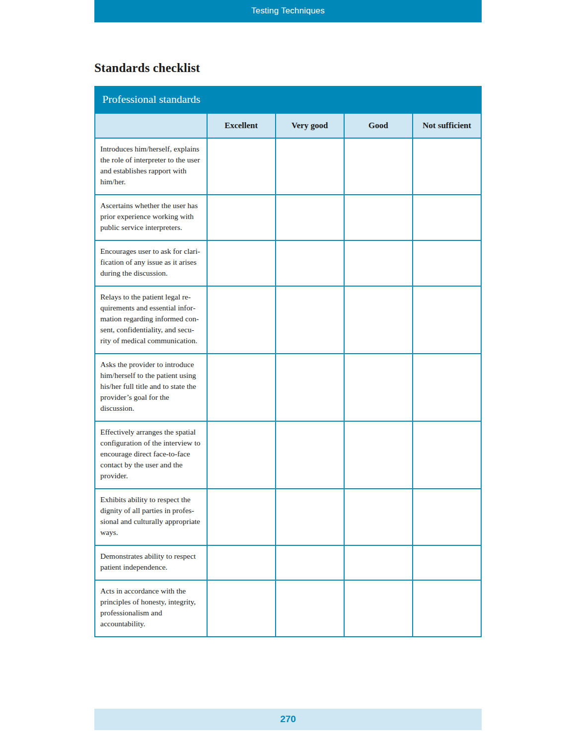Testing Techniques
Standards checklist
Professional standards
| | Excellent | Very good | Good | Not sufficient |
| --- | --- | --- | --- | --- |
| Introduces him/herself, explains the role of interpreter to the user and establishes rapport with him/her. | | | | |
| Ascertains whether the user has prior experience working with public service interpreters. | | | | |
| Encourages user to ask for clarification of any issue as it arises during the discussion. | | | | |
| Relays to the patient legal requirements and essential information regarding informed consent, confidentiality, and security of medical communication. | | | | |
| Asks the provider to introduce him/herself to the patient using his/her full title and to state the provider’s goal for the discussion. | | | | |
| Effectively arranges the spatial configuration of the interview to encourage direct face-to-face contact by the user and the provider. | | | | |
| Exhibits ability to respect the dignity of all parties in professional and culturally appropriate ways. | | | | |
| Demonstrates ability to respect patient independence. | | | | |
| Acts in accordance with the principles of honesty, integrity, professionalism and accountability. | | | | |
270